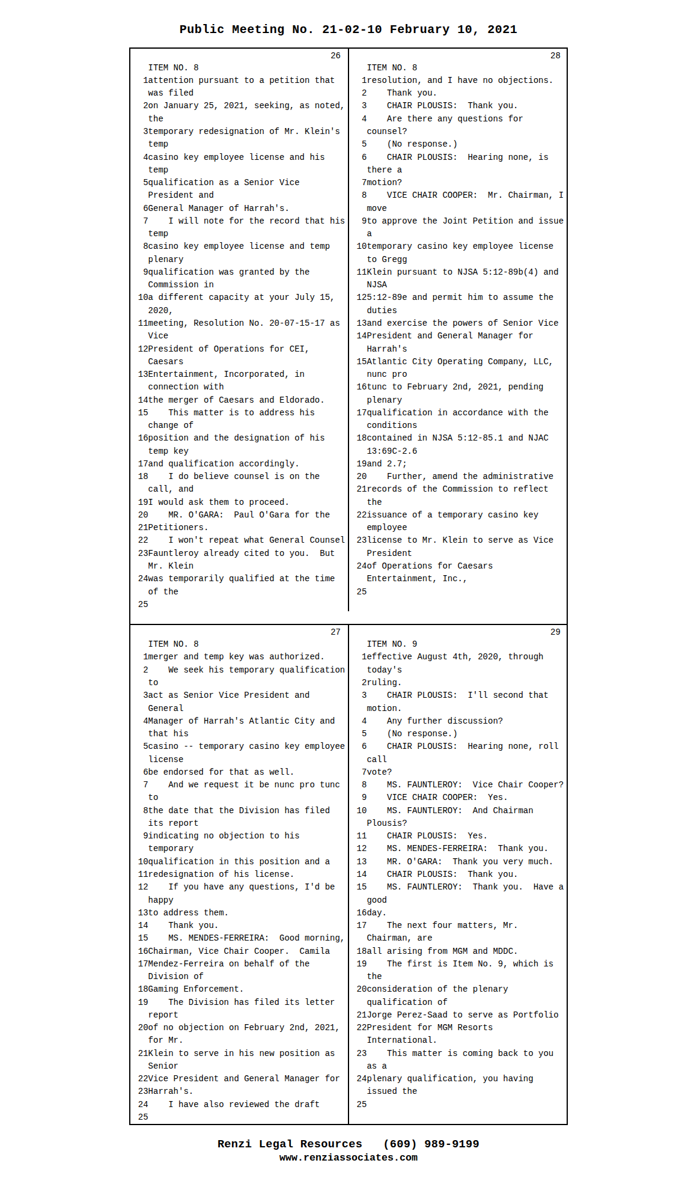Public Meeting No. 21-02-10 February 10, 2021
| 26 / / ITEM NO. 8 / / 1 / attention pursuant to a petition that was filed / / 2 / on January 25, 2021, seeking, as noted, the / / 3 / temporary redesignation of Mr. Klein's temp / / 4 / casino key employee license and his temp / / 5 / qualification as a Senior Vice President and / / 6 / General Manager of Harrah's. / / 7 / I will note for the record that his temp / / 8 / casino key employee license and temp plenary / / 9 / qualification was granted by the Commission in / / 10 / a different capacity at your July 15, 2020, / / 11 / meeting, Resolution No. 20-07-15-17 as Vice / / 12 / President of Operations for CEI, Caesars / / 13 / Entertainment, Incorporated, in connection with / / 14 / the merger of Caesars and Eldorado. / / 15 / This matter is to address his change of / / 16 / position and the designation of his temp key / / 17 / and qualification accordingly. / / 18 / I do believe counsel is on the call, and / / 19 / I would ask them to proceed. / / 20 / MR. O'GARA: Paul O'Gara for the / / 21 / Petitioners. / / 22 / I won't repeat what General Counsel / / 23 / Fauntleroy already cited to you. But Mr. Klein / / 24 / was temporarily qualified at the time of the / / 25 / / | 28 / / ITEM NO. 8 / / 1 / resolution, and I have no objections. / / 2 / Thank you. / / 3 / CHAIR PLOUSIS: Thank you. / / 4 / Are there any questions for counsel? / / 5 / (No response.) / / 6 / CHAIR PLOUSIS: Hearing none, is there a / / 7 / motion? / / 8 / VICE CHAIR COOPER: Mr. Chairman, I move / / 9 / to approve the Joint Petition and issue a / / 10 / temporary casino key employee license to Gregg / / 11 / Klein pursuant to NJSA 5:12-89b(4) and NJSA / / 12 / 5:12-89e and permit him to assume the duties / / 13 / and exercise the powers of Senior Vice / / 14 / President and General Manager for Harrah's / / 15 / Atlantic City Operating Company, LLC, nunc pro / / 16 / tunc to February 2nd, 2021, pending plenary / / 17 / qualification in accordance with the conditions / / 18 / contained in NJSA 5:12-85.1 and NJAC 13:69C-2.6 / / 19 / and 2.7; / / 20 / Further, amend the administrative / / 21 / records of the Commission to reflect the / / 22 / issuance of a temporary casino key employee / / 23 / license to Mr. Klein to serve as Vice President / / 24 / of Operations for Caesars Entertainment, Inc., / / 25 / / |
| 27 / / ITEM NO. 8 / / 1 / merger and temp key was authorized. / / 2 / We seek his temporary qualification to / / 3 / act as Senior Vice President and General / / 4 / Manager of Harrah's Atlantic City and that his / / 5 / casino -- temporary casino key employee license / / 6 / be endorsed for that as well. / / 7 / And we request it be nunc pro tunc to / / 8 / the date that the Division has filed its report / / 9 / indicating no objection to his temporary / / 10 / qualification in this position and a / / 11 / redesignation of his license. / / 12 / If you have any questions, I'd be happy / / 13 / to address them. / / 14 / Thank you. / / 15 / MS. MENDES-FERREIRA: Good morning, / / 16 / Chairman, Vice Chair Cooper. Camila / / 17 / Mendez-Ferreira on behalf of the Division of / / 18 / Gaming Enforcement. / / 19 / The Division has filed its letter report / / 20 / of no objection on February 2nd, 2021, for Mr. / / 21 / Klein to serve in his new position as Senior / / 22 / Vice President and General Manager for / / 23 / Harrah's. / / 24 / I have also reviewed the draft / / 25 / / | 29 / / ITEM NO. 9 / / 1 / effective August 4th, 2020, through today's / / 2 / ruling. / / 3 / CHAIR PLOUSIS: I'll second that motion. / / 4 / Any further discussion? / / 5 / (No response.) / / 6 / CHAIR PLOUSIS: Hearing none, roll call / / 7 / vote? / / 8 / MS. FAUNTLEROY: Vice Chair Cooper? / / 9 / VICE CHAIR COOPER: Yes. / / 10 / MS. FAUNTLEROY: And Chairman Plousis? / / 11 / CHAIR PLOUSIS: Yes. / / 12 / MS. MENDES-FERREIRA: Thank you. / / 13 / MR. O'GARA: Thank you very much. / / 14 / CHAIR PLOUSIS: Thank you. / / 15 / MS. FAUNTLEROY: Thank you. Have a good / / 16 / day. / / 17 / The next four matters, Mr. Chairman, are / / 18 / all arising from MGM and MDDC. / / 19 / The first is Item No. 9, which is the / / 20 / consideration of the plenary qualification of / / 21 / Jorge Perez-Saad to serve as Portfolio / / 22 / President for MGM Resorts International. / / 23 / This matter is coming back to you as a / / 24 / plenary qualification, you having issued the / / 25 / / |
Renzi Legal Resources (609) 989-9199
www.renziassociates.com